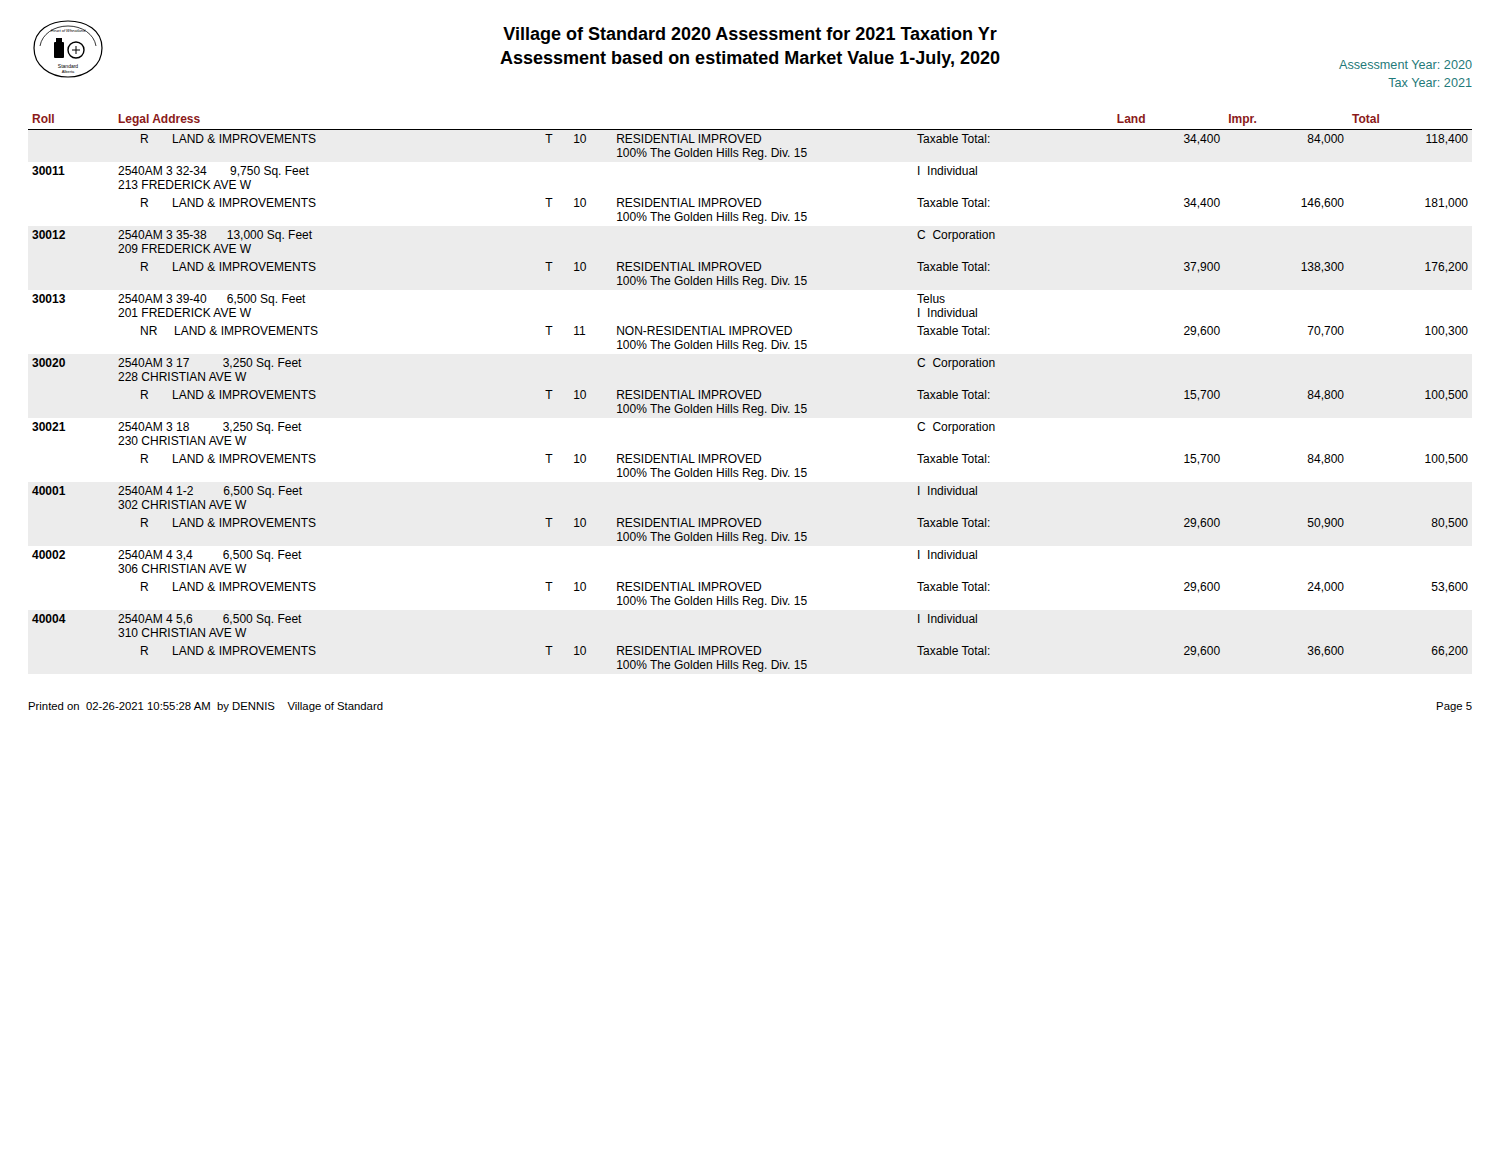Standard Alberta Heart of Wheatland
Village of Standard 2020 Assessment for 2021 Taxation Yr
Assessment based on estimated Market Value 1-July, 2020
Assessment Year: 2020
Tax Year: 2021
| Roll | Legal Address | | | | | Land | Impr. | Total |
| --- | --- | --- | --- | --- | --- | --- | --- | --- |
| | R LAND & IMPROVEMENTS | T | 10 | RESIDENTIAL IMPROVED 100% The Golden Hills Reg. Div. 15 | Taxable Total: | 34,400 | 84,000 | 118,400 |
| 30011 | 2540AM 3 32-34 9,750 Sq. Feet 213 FREDERICK AVE W | | | | I Individual | | | |
| | R LAND & IMPROVEMENTS | T | 10 | RESIDENTIAL IMPROVED 100% The Golden Hills Reg. Div. 15 | Taxable Total: | 34,400 | 146,600 | 181,000 |
| 30012 | 2540AM 3 35-38 13,000 Sq. Feet 209 FREDERICK AVE W | | | | C Corporation | | | |
| | R LAND & IMPROVEMENTS | T | 10 | RESIDENTIAL IMPROVED 100% The Golden Hills Reg. Div. 15 | Taxable Total: | 37,900 | 138,300 | 176,200 |
| 30013 | 2540AM 3 39-40 6,500 Sq. Feet 201 FREDERICK AVE W | | | | Telus I Individual | | | |
| | NR LAND & IMPROVEMENTS | T | 11 | NON-RESIDENTIAL IMPROVED 100% The Golden Hills Reg. Div. 15 | Taxable Total: | 29,600 | 70,700 | 100,300 |
| 30020 | 2540AM 3 17 3,250 Sq. Feet 228 CHRISTIAN AVE W | | | | C Corporation | | | |
| | R LAND & IMPROVEMENTS | T | 10 | RESIDENTIAL IMPROVED 100% The Golden Hills Reg. Div. 15 | Taxable Total: | 15,700 | 84,800 | 100,500 |
| 30021 | 2540AM 3 18 3,250 Sq. Feet 230 CHRISTIAN AVE W | | | | C Corporation | | | |
| | R LAND & IMPROVEMENTS | T | 10 | RESIDENTIAL IMPROVED 100% The Golden Hills Reg. Div. 15 | Taxable Total: | 15,700 | 84,800 | 100,500 |
| 40001 | 2540AM 4 1-2 6,500 Sq. Feet 302 CHRISTIAN AVE W | | | | I Individual | | | |
| | R LAND & IMPROVEMENTS | T | 10 | RESIDENTIAL IMPROVED 100% The Golden Hills Reg. Div. 15 | Taxable Total: | 29,600 | 50,900 | 80,500 |
| 40002 | 2540AM 4 3,4 6,500 Sq. Feet 306 CHRISTIAN AVE W | | | | I Individual | | | |
| | R LAND & IMPROVEMENTS | T | 10 | RESIDENTIAL IMPROVED 100% The Golden Hills Reg. Div. 15 | Taxable Total: | 29,600 | 24,000 | 53,600 |
| 40004 | 2540AM 4 5,6 6,500 Sq. Feet 310 CHRISTIAN AVE W | | | | I Individual | | | |
| | R LAND & IMPROVEMENTS | T | 10 | RESIDENTIAL IMPROVED 100% The Golden Hills Reg. Div. 15 | Taxable Total: | 29,600 | 36,600 | 66,200 |
Printed on 02-26-2021 10:55:28 AM by DENNIS Village of Standard
Page 5